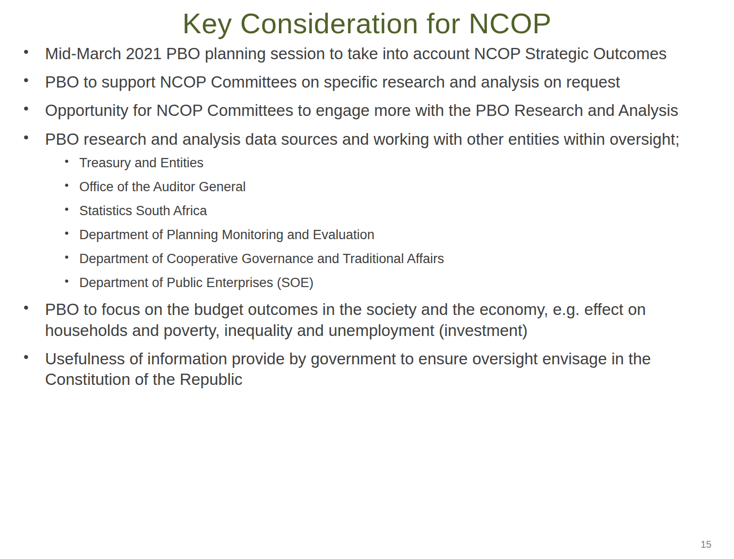Key Consideration for NCOP
Mid-March 2021 PBO planning session to take into account NCOP Strategic Outcomes
PBO to support NCOP Committees on specific research and analysis on request
Opportunity for NCOP Committees to engage more with the PBO Research and Analysis
PBO research and analysis data sources and working with other entities within oversight;
Treasury and Entities
Office of the Auditor General
Statistics South Africa
Department of Planning Monitoring and Evaluation
Department of Cooperative Governance and Traditional Affairs
Department of Public Enterprises (SOE)
PBO to focus on the budget outcomes in the society and the economy, e.g. effect on households and poverty, inequality and unemployment (investment)
Usefulness of information provide by government to ensure oversight envisage in the Constitution of the Republic
15